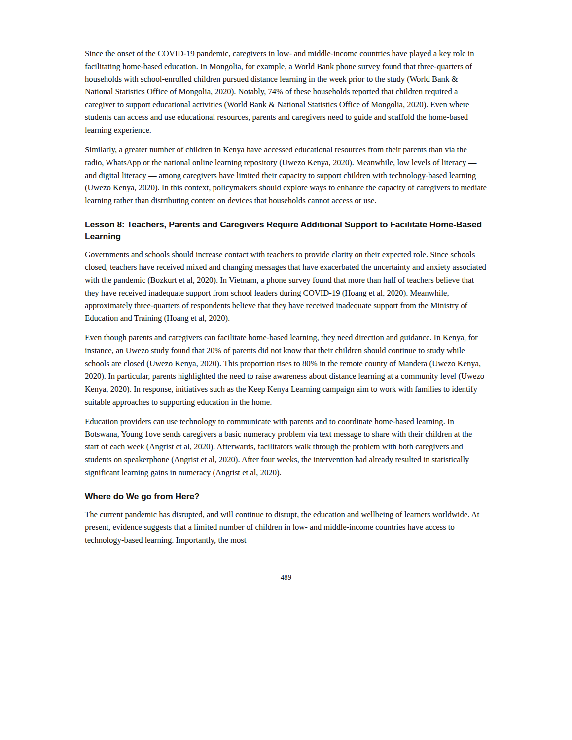Since the onset of the COVID-19 pandemic, caregivers in low- and middle-income countries have played a key role in facilitating home-based education. In Mongolia, for example, a World Bank phone survey found that three-quarters of households with school-enrolled children pursued distance learning in the week prior to the study (World Bank & National Statistics Office of Mongolia, 2020). Notably, 74% of these households reported that children required a caregiver to support educational activities (World Bank & National Statistics Office of Mongolia, 2020). Even where students can access and use educational resources, parents and caregivers need to guide and scaffold the home-based learning experience.
Similarly, a greater number of children in Kenya have accessed educational resources from their parents than via the radio, WhatsApp or the national online learning repository (Uwezo Kenya, 2020). Meanwhile, low levels of literacy — and digital literacy — among caregivers have limited their capacity to support children with technology-based learning (Uwezo Kenya, 2020). In this context, policymakers should explore ways to enhance the capacity of caregivers to mediate learning rather than distributing content on devices that households cannot access or use.
Lesson 8: Teachers, Parents and Caregivers Require Additional Support to Facilitate Home-Based Learning
Governments and schools should increase contact with teachers to provide clarity on their expected role. Since schools closed, teachers have received mixed and changing messages that have exacerbated the uncertainty and anxiety associated with the pandemic (Bozkurt et al, 2020). In Vietnam, a phone survey found that more than half of teachers believe that they have received inadequate support from school leaders during COVID-19 (Hoang et al, 2020). Meanwhile, approximately three-quarters of respondents believe that they have received inadequate support from the Ministry of Education and Training (Hoang et al, 2020).
Even though parents and caregivers can facilitate home-based learning, they need direction and guidance. In Kenya, for instance, an Uwezo study found that 20% of parents did not know that their children should continue to study while schools are closed (Uwezo Kenya, 2020). This proportion rises to 80% in the remote county of Mandera (Uwezo Kenya, 2020). In particular, parents highlighted the need to raise awareness about distance learning at a community level (Uwezo Kenya, 2020). In response, initiatives such as the Keep Kenya Learning campaign aim to work with families to identify suitable approaches to supporting education in the home.
Education providers can use technology to communicate with parents and to coordinate home-based learning. In Botswana, Young 1ove sends caregivers a basic numeracy problem via text message to share with their children at the start of each week (Angrist et al, 2020). Afterwards, facilitators walk through the problem with both caregivers and students on speakerphone (Angrist et al, 2020). After four weeks, the intervention had already resulted in statistically significant learning gains in numeracy (Angrist et al, 2020).
Where do We go from Here?
The current pandemic has disrupted, and will continue to disrupt, the education and wellbeing of learners worldwide. At present, evidence suggests that a limited number of children in low- and middle-income countries have access to technology-based learning. Importantly, the most
489